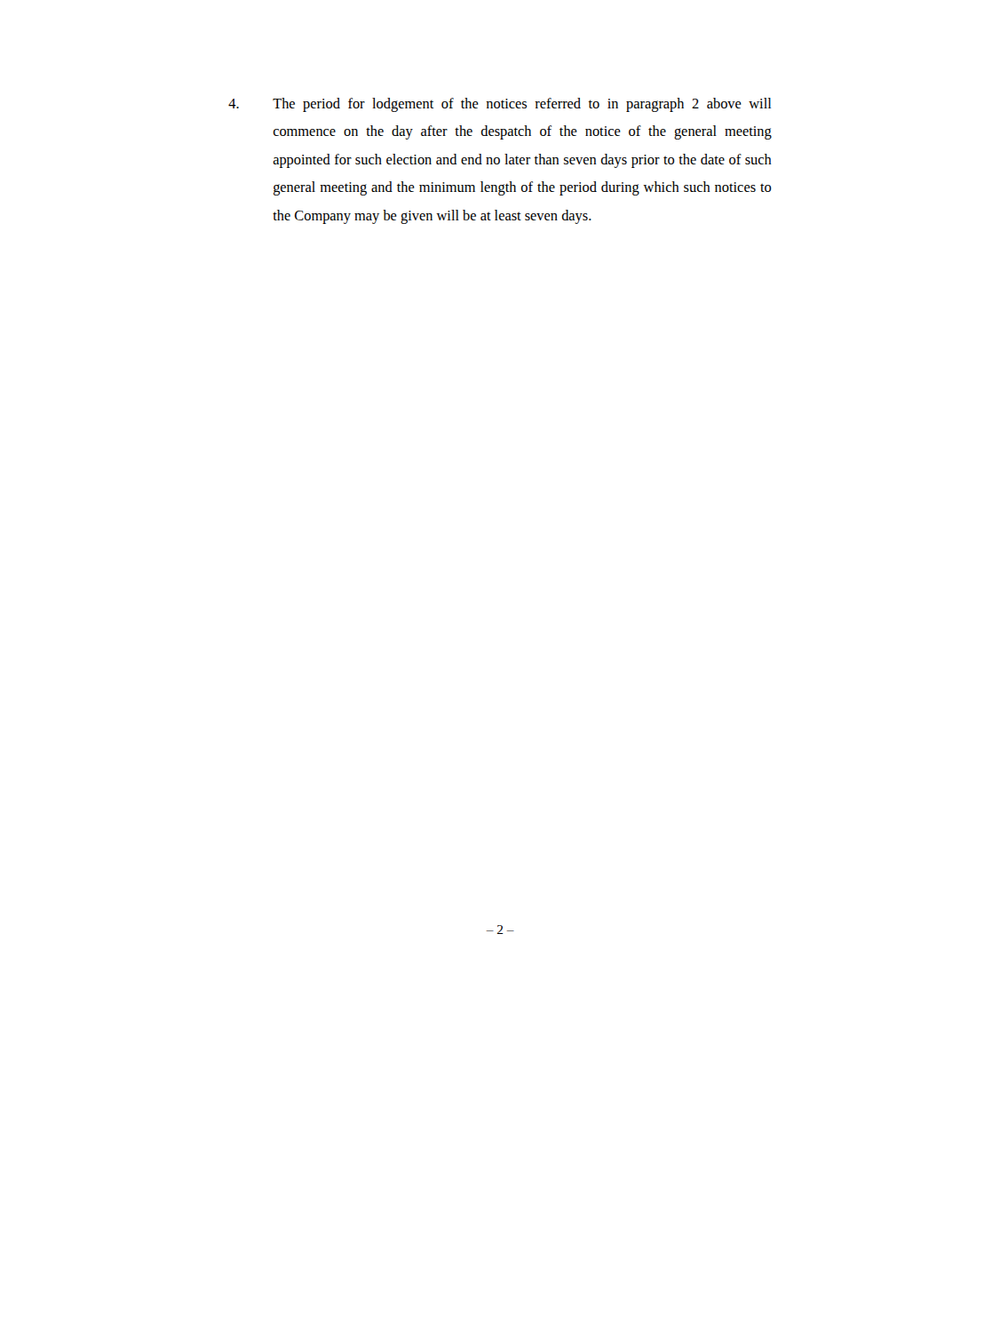4. The period for lodgement of the notices referred to in paragraph 2 above will commence on the day after the despatch of the notice of the general meeting appointed for such election and end no later than seven days prior to the date of such general meeting and the minimum length of the period during which such notices to the Company may be given will be at least seven days.
– 2 –